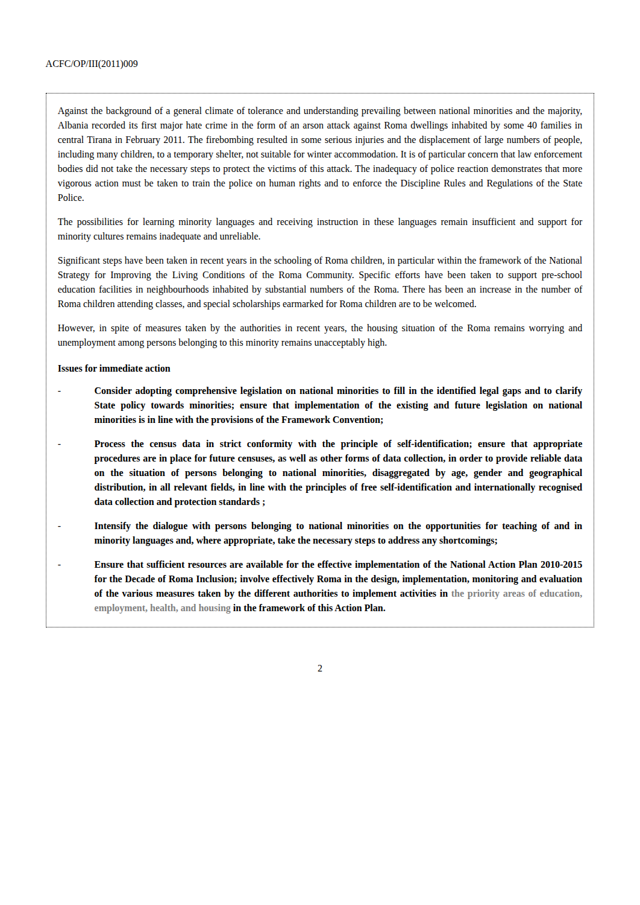ACFC/OP/III(2011)009
Against the background of a general climate of tolerance and understanding prevailing between national minorities and the majority, Albania recorded its first major hate crime in the form of an arson attack against Roma dwellings inhabited by some 40 families in central Tirana in February 2011. The firebombing resulted in some serious injuries and the displacement of large numbers of people, including many children, to a temporary shelter, not suitable for winter accommodation. It is of particular concern that law enforcement bodies did not take the necessary steps to protect the victims of this attack. The inadequacy of police reaction demonstrates that more vigorous action must be taken to train the police on human rights and to enforce the Discipline Rules and Regulations of the State Police.
The possibilities for learning minority languages and receiving instruction in these languages remain insufficient and support for minority cultures remains inadequate and unreliable.
Significant steps have been taken in recent years in the schooling of Roma children, in particular within the framework of the National Strategy for Improving the Living Conditions of the Roma Community. Specific efforts have been taken to support pre-school education facilities in neighbourhoods inhabited by substantial numbers of the Roma. There has been an increase in the number of Roma children attending classes, and special scholarships earmarked for Roma children are to be welcomed.
However, in spite of measures taken by the authorities in recent years, the housing situation of the Roma remains worrying and unemployment among persons belonging to this minority remains unacceptably high.
Issues for immediate action
| - | Consider adopting comprehensive legislation on national minorities to fill in the identified legal gaps and to clarify State policy towards minorities; ensure that implementation of the existing and future legislation on national minorities is in line with the provisions of the Framework Convention; |
| - | Process the census data in strict conformity with the principle of self-identification; ensure that appropriate procedures are in place for future censuses, as well as other forms of data collection, in order to provide reliable data on the situation of persons belonging to national minorities, disaggregated by age, gender and geographical distribution, in all relevant fields, in line with the principles of free self-identification and internationally recognised data collection and protection standards ; |
| - | Intensify the dialogue with persons belonging to national minorities on the opportunities for teaching of and in minority languages and, where appropriate, take the necessary steps to address any shortcomings; |
| - | Ensure that sufficient resources are available for the effective implementation of the National Action Plan 2010-2015 for the Decade of Roma Inclusion; involve effectively Roma in the design, implementation, monitoring and evaluation of the various measures taken by the different authorities to implement activities in the priority areas of education, employment, health, and housing in the framework of this Action Plan. |
2